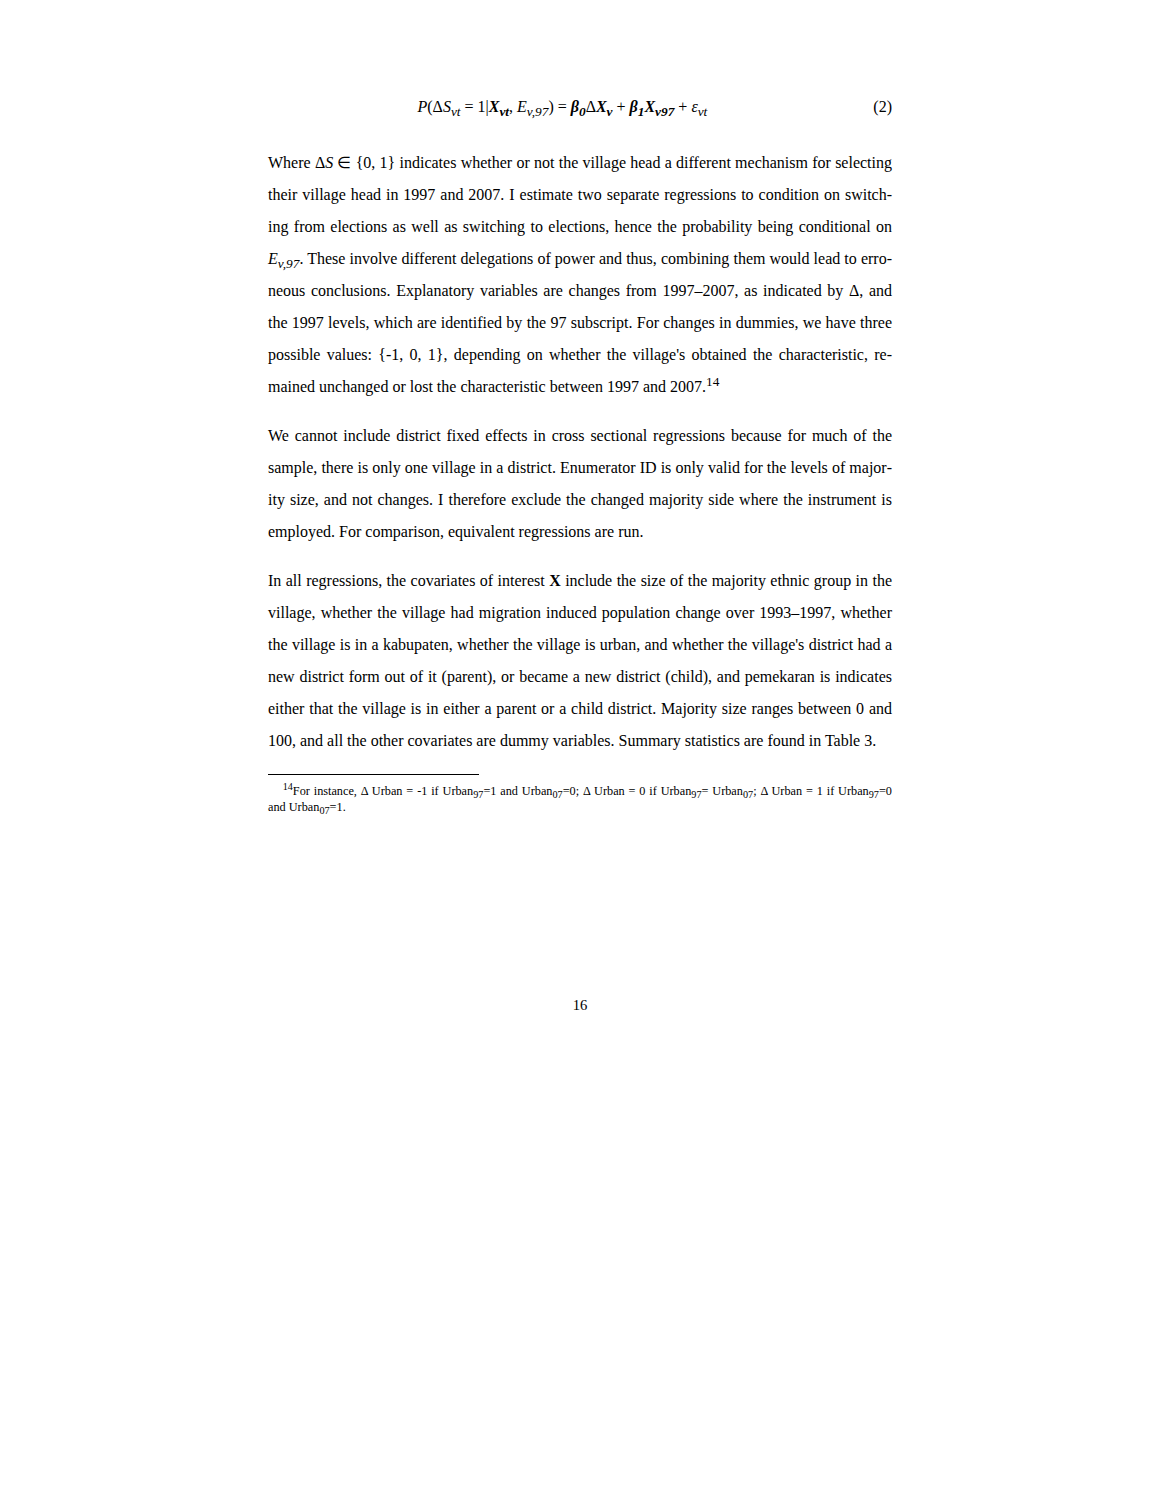P(ΔSvt = 1|Xvt, Ev,97) = β0 ΔXv + β1 Xv97 + εvt
(2)
Where ΔS ∈ {0, 1} indicates whether or not the village head a different mechanism for selecting their village head in 1997 and 2007. I estimate two separate regressions to condition on switching from elections as well as switching to elections, hence the probability being conditional on Ev,97. These involve different delegations of power and thus, combining them would lead to erroneous conclusions. Explanatory variables are changes from 1997–2007, as indicated by Δ, and the 1997 levels, which are identified by the 97 subscript. For changes in dummies, we have three possible values: {-1, 0, 1}, depending on whether the village's obtained the characteristic, remained unchanged or lost the characteristic between 1997 and 2007.14
We cannot include district fixed effects in cross sectional regressions because for much of the sample, there is only one village in a district. Enumerator ID is only valid for the levels of majority size, and not changes. I therefore exclude the changed majority side where the instrument is employed. For comparison, equivalent regressions are run.
In all regressions, the covariates of interest X include the size of the majority ethnic group in the village, whether the village had migration induced population change over 1993–1997, whether the village is in a kabupaten, whether the village is urban, and whether the village's district had a new district form out of it (parent), or became a new district (child), and pemekaran is indicates either that the village is in either a parent or a child district. Majority size ranges between 0 and 100, and all the other covariates are dummy variables. Summary statistics are found in Table 3.
14For instance, Δ Urban = -1 if Urban97=1 and Urban07=0; Δ Urban = 0 if Urban97= Urban07; Δ Urban = 1 if Urban97=0 and Urban07=1.
16